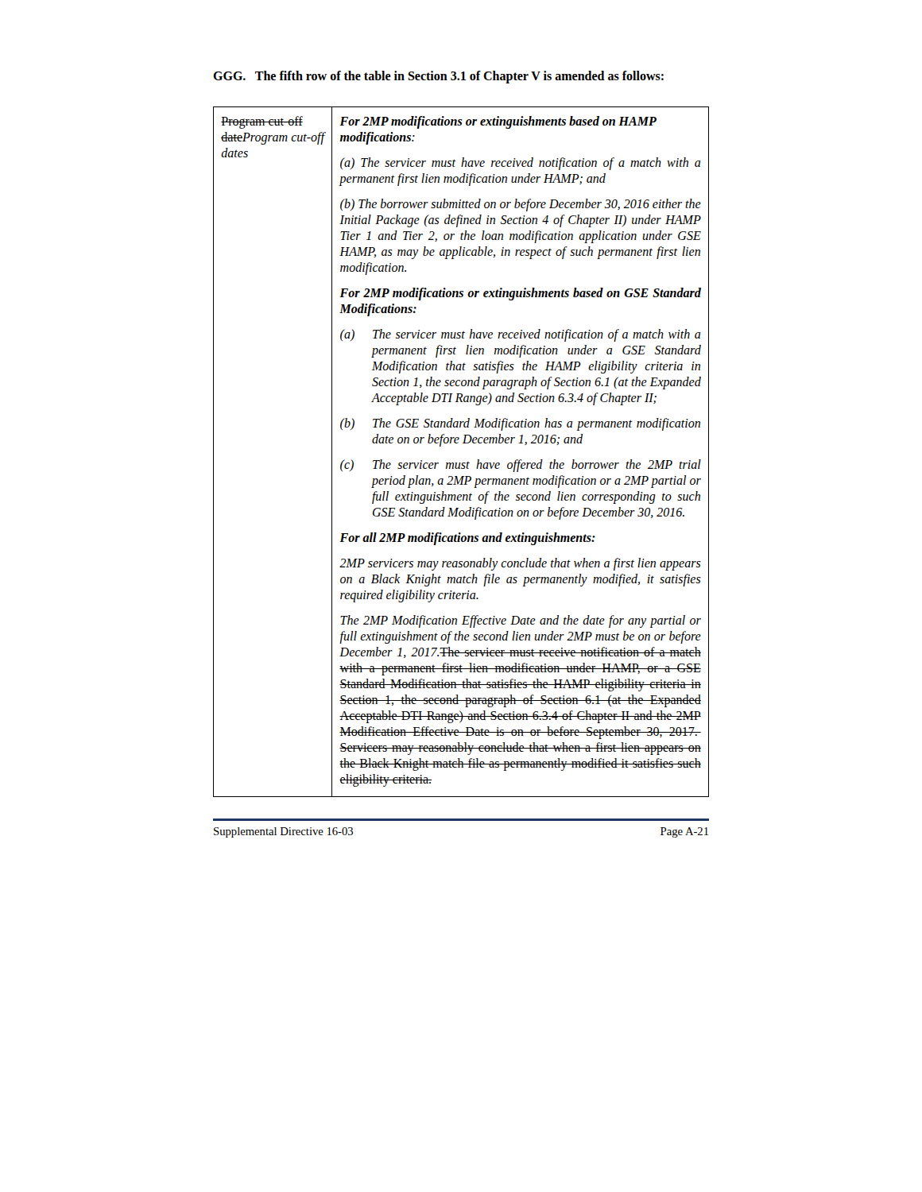GGG. The fifth row of the table in Section 3.1 of Chapter V is amended as follows:
| Program cut-off date Program cut-off dates | For 2MP modifications or extinguishments based on HAMP modifications : (a) The servicer must have received notification of a match with a permanent first lien modification under HAMP; and (b) The borrower submitted on or before December 30, 2016 either the Initial Package (as defined in Section 4 of Chapter II) under HAMP Tier 1 and Tier 2, or the loan modification application under GSE HAMP, as may be applicable, in respect of such permanent first lien modification. For 2MP modifications or extinguishments based on GSE Standard Modifications: (a) The servicer must have received notification of a match with a permanent first lien modification under a GSE Standard Modification that satisfies the HAMP eligibility criteria in Section 1, the second paragraph of Section 6.1 (at the Expanded Acceptable DTI Range) and Section 6.3.4 of Chapter II; (b) The GSE Standard Modification has a permanent modification date on or before December 1, 2016; and (c) The servicer must have offered the borrower the 2MP trial period plan, a 2MP permanent modification or a 2MP partial or full extinguishment of the second lien corresponding to such GSE Standard Modification on or before December 30, 2016. For all 2MP modifications and extinguishments: 2MP servicers may reasonably conclude that when a first lien appears on a Black Knight match file as permanently modified, it satisfies required eligibility criteria. The 2MP Modification Effective Date and the date for any partial or full extinguishment of the second lien under 2MP must be on or before December 1, 2017. The servicer must receive notification of a match with a permanent first lien modification under HAMP, or a GSE Standard Modification that satisfies the HAMP eligibility criteria in Section 1, the second paragraph of Section 6.1 (at the Expanded Acceptable DTI Range) and Section 6.3.4 of Chapter II and the 2MP Modification Effective Date is on or before September 30, 2017. Servicers may reasonably conclude that when a first lien appears on the Black Knight match file as permanently modified it satisfies such eligibility criteria. |
Supplemental Directive 16-03
Page A-21